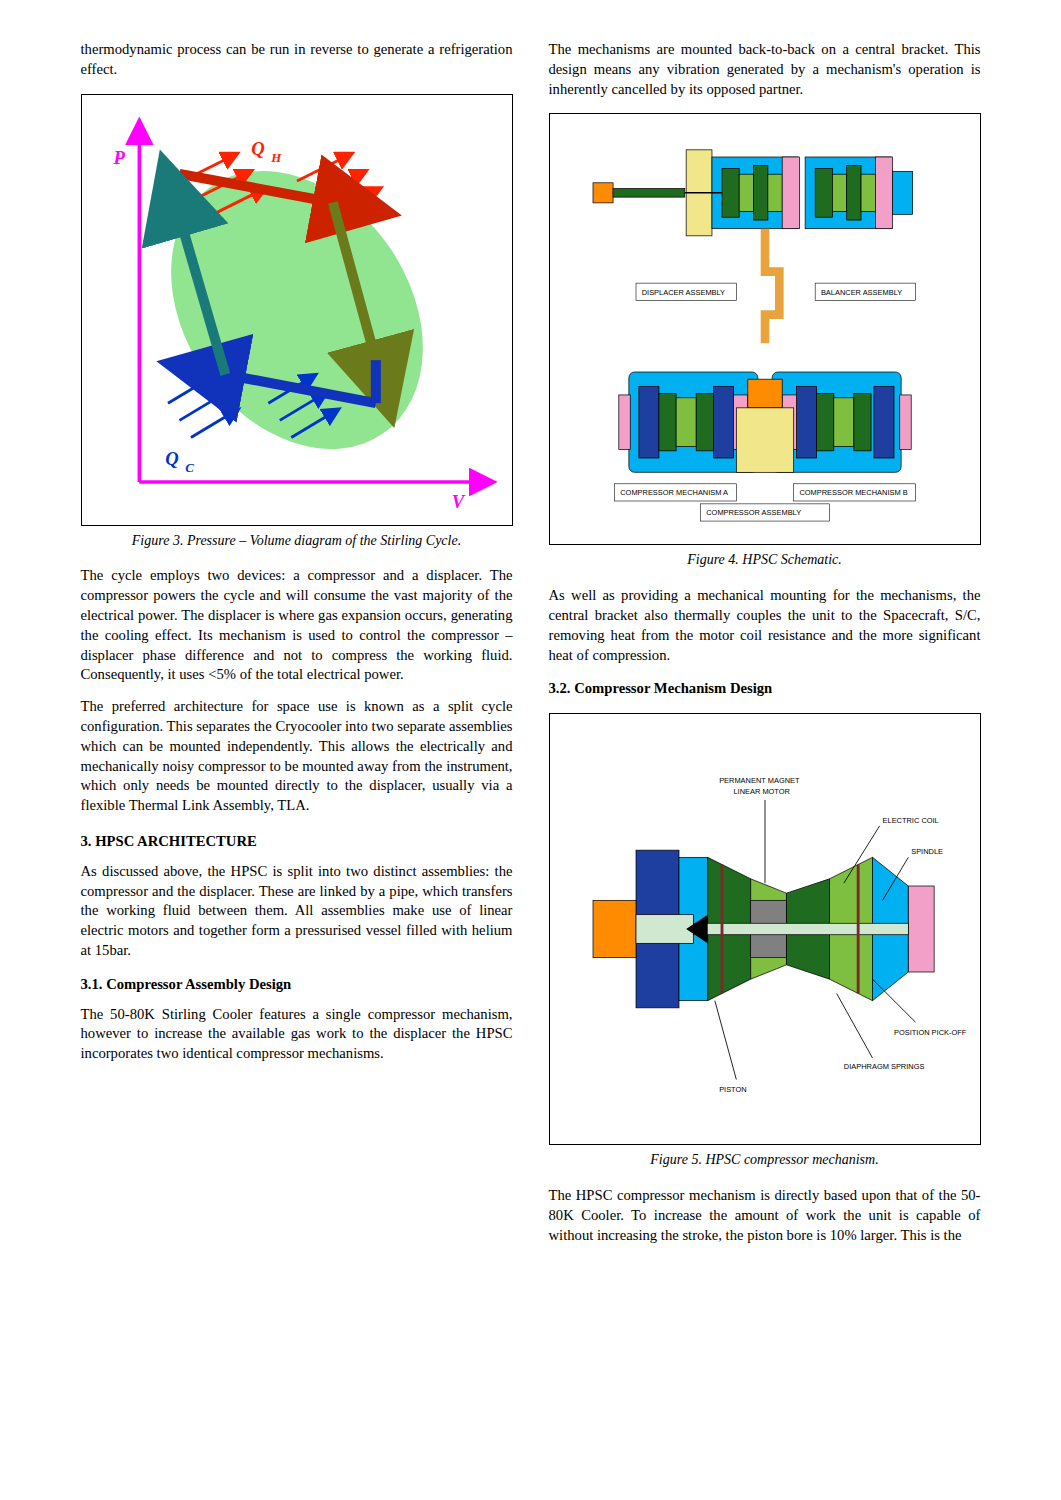thermodynamic process can be run in reverse to generate a refrigeration effect.
P V Q H Q C
Figure 3. Pressure – Volume diagram of the Stirling Cycle.
The cycle employs two devices: a compressor and a displacer. The compressor powers the cycle and will consume the vast majority of the electrical power. The displacer is where gas expansion occurs, generating the cooling effect. Its mechanism is used to control the compressor – displacer phase difference and not to compress the working fluid. Consequently, it uses <5% of the total electrical power.
The preferred architecture for space use is known as a split cycle configuration. This separates the Cryocooler into two separate assemblies which can be mounted independently. This allows the electrically and mechanically noisy compressor to be mounted away from the instrument, which only needs be mounted directly to the displacer, usually via a flexible Thermal Link Assembly, TLA.
3. HPSC Architecture
As discussed above, the HPSC is split into two distinct assemblies: the compressor and the displacer. These are linked by a pipe, which transfers the working fluid between them. All assemblies make use of linear electric motors and together form a pressurised vessel filled with helium at 15bar.
3.1. Compressor Assembly Design
The 50-80K Stirling Cooler features a single compressor mechanism, however to increase the available gas work to the displacer the HPSC incorporates two identical compressor mechanisms.
The mechanisms are mounted back-to-back on a central bracket. This design means any vibration generated by a mechanism's operation is inherently cancelled by its opposed partner.
DISPLACER ASSEMBLY BALANCER ASSEMBLY COMPRESSOR MECHANISM A COMPRESSOR MECHANISM B COMPRESSOR ASSEMBLY
Figure 4. HPSC Schematic.
As well as providing a mechanical mounting for the mechanisms, the central bracket also thermally couples the unit to the Spacecraft, S/C, removing heat from the motor coil resistance and the more significant heat of compression.
3.2. Compressor Mechanism Design
PERMANENT MAGNET LINEAR MOTOR ELECTRIC COIL SPINDLE POSITION PICK-OFF DIAPHRAGM SPRINGS PISTON
Figure 5. HPSC compressor mechanism.
The HPSC compressor mechanism is directly based upon that of the 50-80K Cooler. To increase the amount of work the unit is capable of without increasing the stroke, the piston bore is 10% larger. This is the